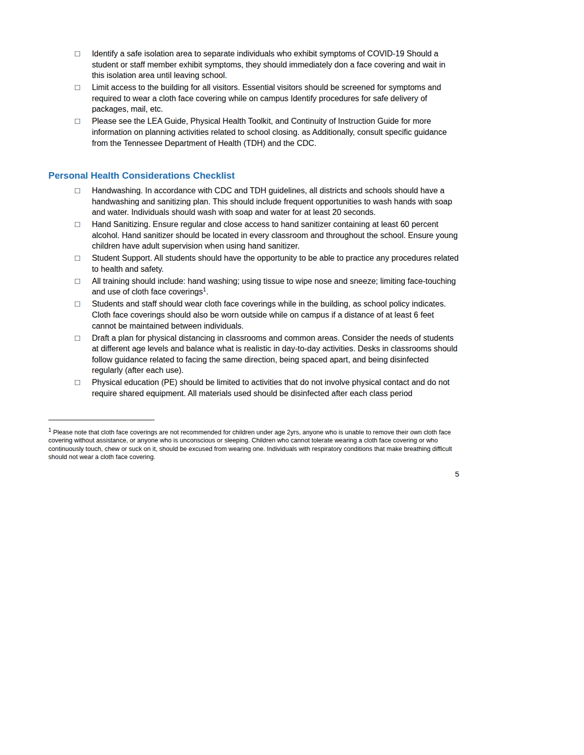Identify a safe isolation area to separate individuals who exhibit symptoms of COVID-19 Should a student or staff member exhibit symptoms, they should immediately don a face covering and wait in this isolation area until leaving school.
Limit access to the building for all visitors. Essential visitors should be screened for symptoms and required to wear a cloth face covering while on campus Identify procedures for safe delivery of packages, mail, etc.
Please see the LEA Guide, Physical Health Toolkit, and Continuity of Instruction Guide for more information on planning activities related to school closing. as Additionally, consult specific guidance from the Tennessee Department of Health (TDH) and the CDC.
Personal Health Considerations Checklist
Handwashing. In accordance with CDC and TDH guidelines, all districts and schools should have a handwashing and sanitizing plan. This should include frequent opportunities to wash hands with soap and water. Individuals should wash with soap and water for at least 20 seconds.
Hand Sanitizing. Ensure regular and close access to hand sanitizer containing at least 60 percent alcohol. Hand sanitizer should be located in every classroom and throughout the school. Ensure young children have adult supervision when using hand sanitizer.
Student Support. All students should have the opportunity to be able to practice any procedures related to health and safety.
All training should include: hand washing; using tissue to wipe nose and sneeze; limiting face-touching and use of cloth face coverings1.
Students and staff should wear cloth face coverings while in the building, as school policy indicates. Cloth face coverings should also be worn outside while on campus if a distance of at least 6 feet cannot be maintained between individuals.
Draft a plan for physical distancing in classrooms and common areas. Consider the needs of students at different age levels and balance what is realistic in day-to-day activities. Desks in classrooms should follow guidance related to facing the same direction, being spaced apart, and being disinfected regularly (after each use).
Physical education (PE) should be limited to activities that do not involve physical contact and do not require shared equipment. All materials used should be disinfected after each class period
1 Please note that cloth face coverings are not recommended for children under age 2yrs, anyone who is unable to remove their own cloth face covering without assistance, or anyone who is unconscious or sleeping. Children who cannot tolerate wearing a cloth face covering or who continuously touch, chew or suck on it, should be excused from wearing one. Individuals with respiratory conditions that make breathing difficult should not wear a cloth face covering.
5